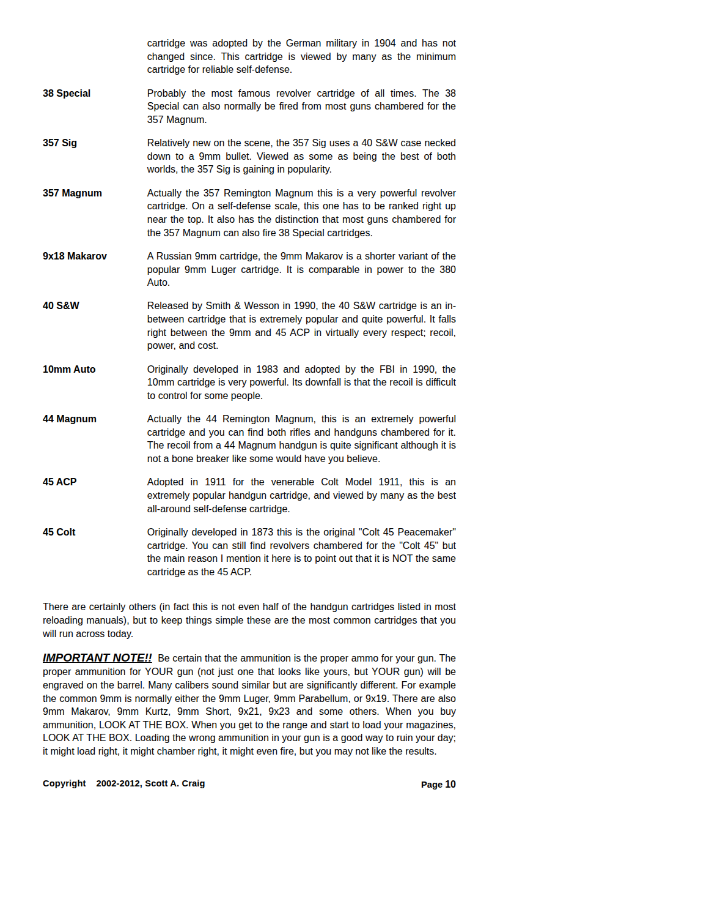| | cartridge was adopted by the German military in 1904 and has not changed since. This cartridge is viewed by many as the minimum cartridge for reliable self-defense. |
| 38 Special | Probably the most famous revolver cartridge of all times. The 38 Special can also normally be fired from most guns chambered for the 357 Magnum. |
| 357 Sig | Relatively new on the scene, the 357 Sig uses a 40 S&W case necked down to a 9mm bullet. Viewed as some as being the best of both worlds, the 357 Sig is gaining in popularity. |
| 357 Magnum | Actually the 357 Remington Magnum this is a very powerful revolver cartridge. On a self-defense scale, this one has to be ranked right up near the top. It also has the distinction that most guns chambered for the 357 Magnum can also fire 38 Special cartridges. |
| 9x18 Makarov | A Russian 9mm cartridge, the 9mm Makarov is a shorter variant of the popular 9mm Luger cartridge. It is comparable in power to the 380 Auto. |
| 40 S&W | Released by Smith & Wesson in 1990, the 40 S&W cartridge is an in-between cartridge that is extremely popular and quite powerful. It falls right between the 9mm and 45 ACP in virtually every respect; recoil, power, and cost. |
| 10mm Auto | Originally developed in 1983 and adopted by the FBI in 1990, the 10mm cartridge is very powerful. Its downfall is that the recoil is difficult to control for some people. |
| 44 Magnum | Actually the 44 Remington Magnum, this is an extremely powerful cartridge and you can find both rifles and handguns chambered for it. The recoil from a 44 Magnum handgun is quite significant although it is not a bone breaker like some would have you believe. |
| 45 ACP | Adopted in 1911 for the venerable Colt Model 1911, this is an extremely popular handgun cartridge, and viewed by many as the best all-around self-defense cartridge. |
| 45 Colt | Originally developed in 1873 this is the original "Colt 45 Peacemaker" cartridge. You can still find revolvers chambered for the "Colt 45" but the main reason I mention it here is to point out that it is NOT the same cartridge as the 45 ACP. |
There are certainly others (in fact this is not even half of the handgun cartridges listed in most reloading manuals), but to keep things simple these are the most common cartridges that you will run across today.
IMPORTANT NOTE!! Be certain that the ammunition is the proper ammo for your gun. The proper ammunition for YOUR gun (not just one that looks like yours, but YOUR gun) will be engraved on the barrel. Many calibers sound similar but are significantly different. For example the common 9mm is normally either the 9mm Luger, 9mm Parabellum, or 9x19. There are also 9mm Makarov, 9mm Kurtz, 9mm Short, 9x21, 9x23 and some others. When you buy ammunition, LOOK AT THE BOX. When you get to the range and start to load your magazines, LOOK AT THE BOX. Loading the wrong ammunition in your gun is a good way to ruin your day; it might load right, it might chamber right, it might even fire, but you may not like the results.
Copyright 2002-2012, Scott A. Craig Page 10